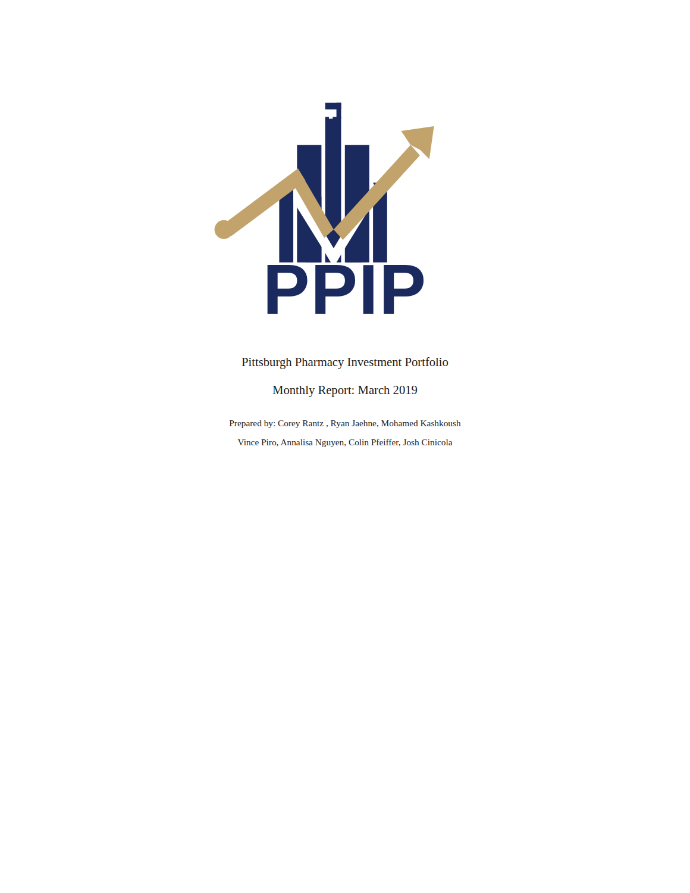PPIP
Pittsburgh Pharmacy Investment Portfolio
Monthly Report: March 2019
Prepared by: Corey Rantz , Ryan Jaehne, Mohamed Kashkoush
Vince Piro, Annalisa Nguyen, Colin Pfeiffer, Josh Cinicola